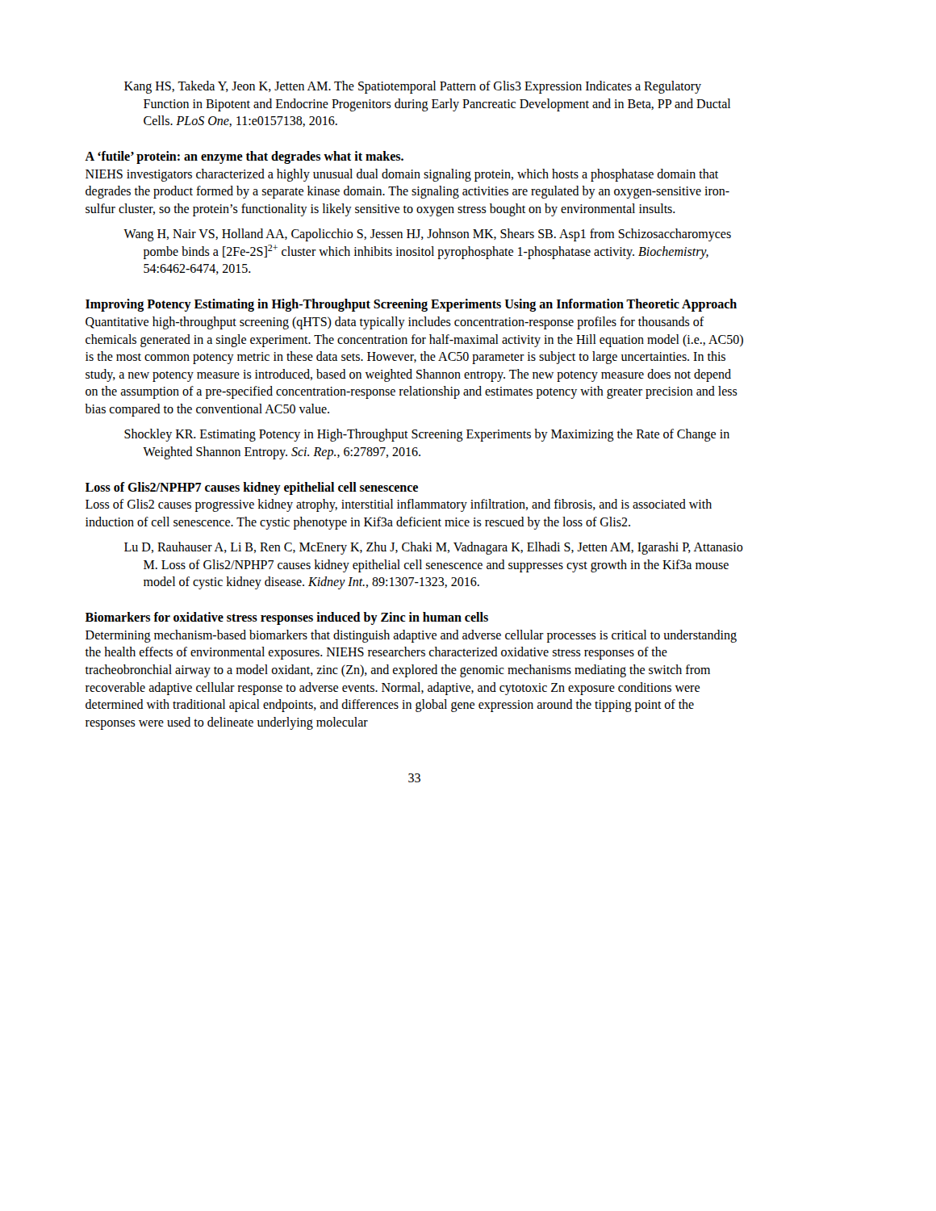Kang HS, Takeda Y, Jeon K, Jetten AM. The Spatiotemporal Pattern of Glis3 Expression Indicates a Regulatory Function in Bipotent and Endocrine Progenitors during Early Pancreatic Development and in Beta, PP and Ductal Cells. PLoS One, 11:e0157138, 2016.
A ‘futile’ protein: an enzyme that degrades what it makes.
NIEHS investigators characterized a highly unusual dual domain signaling protein, which hosts a phosphatase domain that degrades the product formed by a separate kinase domain. The signaling activities are regulated by an oxygen-sensitive iron-sulfur cluster, so the protein’s functionality is likely sensitive to oxygen stress bought on by environmental insults.
Wang H, Nair VS, Holland AA, Capolicchio S, Jessen HJ, Johnson MK, Shears SB. Asp1 from Schizosaccharomyces pombe binds a [2Fe-2S]2+ cluster which inhibits inositol pyrophosphate 1-phosphatase activity. Biochemistry, 54:6462-6474, 2015.
Improving Potency Estimating in High-Throughput Screening Experiments Using an Information Theoretic Approach
Quantitative high-throughput screening (qHTS) data typically includes concentration-response profiles for thousands of chemicals generated in a single experiment. The concentration for half-maximal activity in the Hill equation model (i.e., AC50) is the most common potency metric in these data sets. However, the AC50 parameter is subject to large uncertainties. In this study, a new potency measure is introduced, based on weighted Shannon entropy. The new potency measure does not depend on the assumption of a pre-specified concentration-response relationship and estimates potency with greater precision and less bias compared to the conventional AC50 value.
Shockley KR. Estimating Potency in High-Throughput Screening Experiments by Maximizing the Rate of Change in Weighted Shannon Entropy. Sci. Rep., 6:27897, 2016.
Loss of Glis2/NPHP7 causes kidney epithelial cell senescence
Loss of Glis2 causes progressive kidney atrophy, interstitial inflammatory infiltration, and fibrosis, and is associated with induction of cell senescence. The cystic phenotype in Kif3a deficient mice is rescued by the loss of Glis2.
Lu D, Rauhauser A, Li B, Ren C, McEnery K, Zhu J, Chaki M, Vadnagara K, Elhadi S, Jetten AM, Igarashi P, Attanasio M. Loss of Glis2/NPHP7 causes kidney epithelial cell senescence and suppresses cyst growth in the Kif3a mouse model of cystic kidney disease. Kidney Int., 89:1307-1323, 2016.
Biomarkers for oxidative stress responses induced by Zinc in human cells
Determining mechanism-based biomarkers that distinguish adaptive and adverse cellular processes is critical to understanding the health effects of environmental exposures. NIEHS researchers characterized oxidative stress responses of the tracheobronchial airway to a model oxidant, zinc (Zn), and explored the genomic mechanisms mediating the switch from recoverable adaptive cellular response to adverse events. Normal, adaptive, and cytotoxic Zn exposure conditions were determined with traditional apical endpoints, and differences in global gene expression around the tipping point of the responses were used to delineate underlying molecular
33